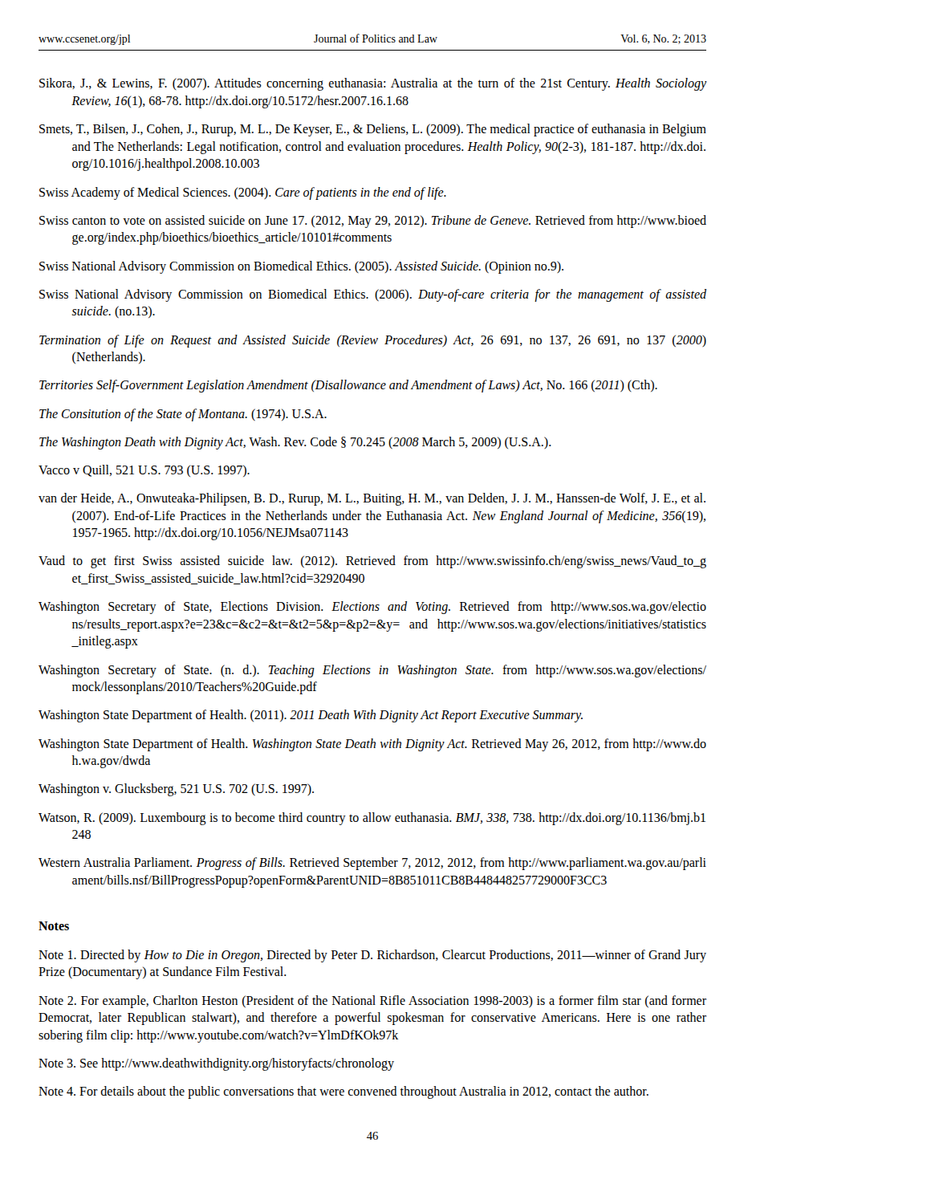www.ccsenet.org/jpl Journal of Politics and Law Vol. 6, No. 2; 2013
Sikora, J., & Lewins, F. (2007). Attitudes concerning euthanasia: Australia at the turn of the 21st Century. Health Sociology Review, 16(1), 68-78. http://dx.doi.org/10.5172/hesr.2007.16.1.68
Smets, T., Bilsen, J., Cohen, J., Rurup, M. L., De Keyser, E., & Deliens, L. (2009). The medical practice of euthanasia in Belgium and The Netherlands: Legal notification, control and evaluation procedures. Health Policy, 90(2-3), 181-187. http://dx.doi.org/10.1016/j.healthpol.2008.10.003
Swiss Academy of Medical Sciences. (2004). Care of patients in the end of life.
Swiss canton to vote on assisted suicide on June 17. (2012, May 29, 2012). Tribune de Geneve. Retrieved from http://www.bioedge.org/index.php/bioethics/bioethics_article/10101#comments
Swiss National Advisory Commission on Biomedical Ethics. (2005). Assisted Suicide. (Opinion no.9).
Swiss National Advisory Commission on Biomedical Ethics. (2006). Duty-of-care criteria for the management of assisted suicide. (no.13).
Termination of Life on Request and Assisted Suicide (Review Procedures) Act, 26 691, no 137, 26 691, no 137 (2000) (Netherlands).
Territories Self-Government Legislation Amendment (Disallowance and Amendment of Laws) Act, No. 166 (2011) (Cth).
The Consitution of the State of Montana. (1974). U.S.A.
The Washington Death with Dignity Act, Wash. Rev. Code § 70.245 (2008 March 5, 2009) (U.S.A.).
Vacco v Quill, 521 U.S. 793 (U.S. 1997).
van der Heide, A., Onwuteaka-Philipsen, B. D., Rurup, M. L., Buiting, H. M., van Delden, J. J. M., Hanssen-de Wolf, J. E., et al. (2007). End-of-Life Practices in the Netherlands under the Euthanasia Act. New England Journal of Medicine, 356(19), 1957-1965. http://dx.doi.org/10.1056/NEJMsa071143
Vaud to get first Swiss assisted suicide law. (2012). Retrieved from http://www.swissinfo.ch/eng/swiss_news/Vaud_to_get_first_Swiss_assisted_suicide_law.html?cid=32920490
Washington Secretary of State, Elections Division. Elections and Voting. Retrieved from http://www.sos.wa.gov/elections/results_report.aspx?e=23&c=&c2=&t=&t2=5&p=&p2=&y= and http://www.sos.wa.gov/elections/initiatives/statistics_initleg.aspx
Washington Secretary of State. (n. d.). Teaching Elections in Washington State. from http://www.sos.wa.gov/elections/mock/lessonplans/2010/Teachers%20Guide.pdf
Washington State Department of Health. (2011). 2011 Death With Dignity Act Report Executive Summary.
Washington State Department of Health. Washington State Death with Dignity Act. Retrieved May 26, 2012, from http://www.doh.wa.gov/dwda
Washington v. Glucksberg, 521 U.S. 702 (U.S. 1997).
Watson, R. (2009). Luxembourg is to become third country to allow euthanasia. BMJ, 338, 738. http://dx.doi.org/10.1136/bmj.b1248
Western Australia Parliament. Progress of Bills. Retrieved September 7, 2012, 2012, from http://www.parliament.wa.gov.au/parliament/bills.nsf/BillProgressPopup?openForm&ParentUNID=8B851011CB8B448448257729000F3CC3
Notes
Note 1. Directed by How to Die in Oregon, Directed by Peter D. Richardson, Clearcut Productions, 2011—winner of Grand Jury Prize (Documentary) at Sundance Film Festival.
Note 2. For example, Charlton Heston (President of the National Rifle Association 1998-2003) is a former film star (and former Democrat, later Republican stalwart), and therefore a powerful spokesman for conservative Americans. Here is one rather sobering film clip: http://www.youtube.com/watch?v=YlmDfKOk97k
Note 3. See http://www.deathwithdignity.org/historyfacts/chronology
Note 4. For details about the public conversations that were convened throughout Australia in 2012, contact the author.
46